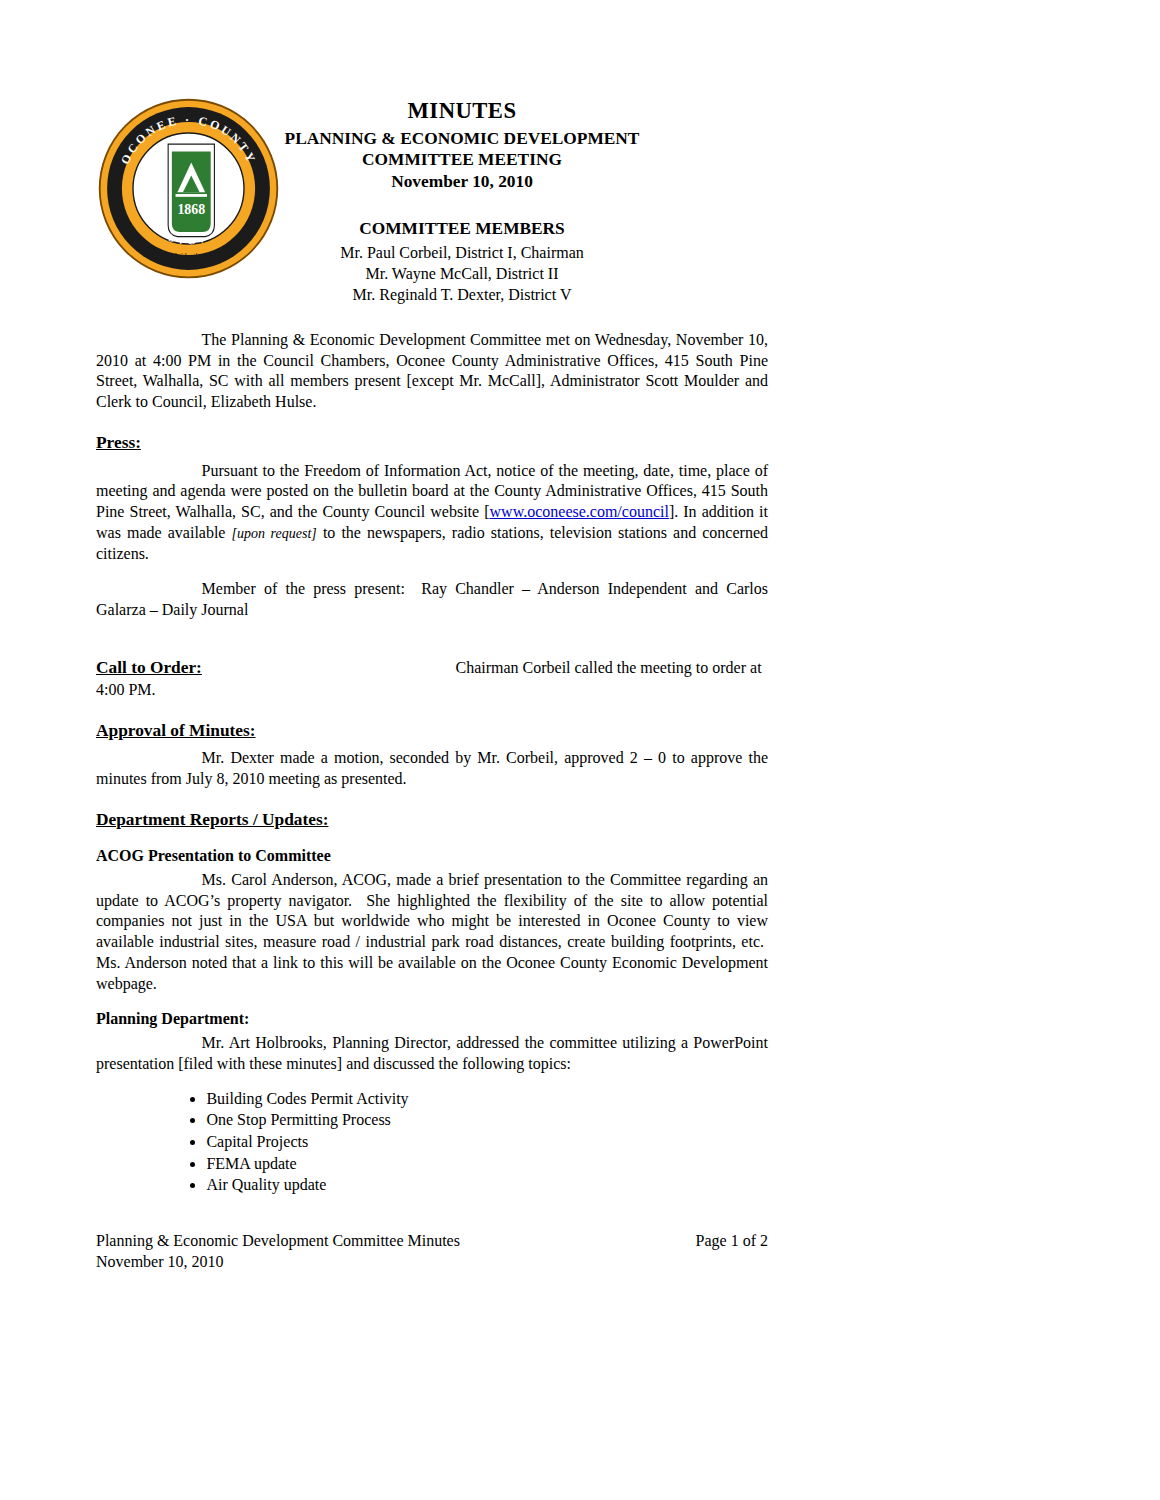OCONEE · COUNTY S.C. 1868 Land Aside, the water
MINUTES
PLANNING & ECONOMIC DEVELOPMENT
COMMITTEE MEETING
November 10, 2010
COMMITTEE MEMBERS
Mr. Paul Corbeil, District I, Chairman
Mr. Wayne McCall, District II
Mr. Reginald T. Dexter, District V
The Planning & Economic Development Committee met on Wednesday, November 10, 2010 at 4:00 PM in the Council Chambers, Oconee County Administrative Offices, 415 South Pine Street, Walhalla, SC with all members present [except Mr. McCall], Administrator Scott Moulder and Clerk to Council, Elizabeth Hulse.
Press:
Pursuant to the Freedom of Information Act, notice of the meeting, date, time, place of meeting and agenda were posted on the bulletin board at the County Administrative Offices, 415 South Pine Street, Walhalla, SC, and the County Council website [www.oconeese.com/council]. In addition it was made available [upon request] to the newspapers, radio stations, television stations and concerned citizens.
Member of the press present: Ray Chandler – Anderson Independent and Carlos Galarza – Daily Journal
Call to Order:
Chairman Corbeil called the meeting to order at 4:00 PM.
Approval of Minutes:
Mr. Dexter made a motion, seconded by Mr. Corbeil, approved 2 – 0 to approve the minutes from July 8, 2010 meeting as presented.
Department Reports / Updates:
ACOG Presentation to Committee
Ms. Carol Anderson, ACOG, made a brief presentation to the Committee regarding an update to ACOG’s property navigator. She highlighted the flexibility of the site to allow potential companies not just in the USA but worldwide who might be interested in Oconee County to view available industrial sites, measure road / industrial park road distances, create building footprints, etc. Ms. Anderson noted that a link to this will be available on the Oconee County Economic Development webpage.
Planning Department:
Mr. Art Holbrooks, Planning Director, addressed the committee utilizing a PowerPoint presentation [filed with these minutes] and discussed the following topics:
Building Codes Permit Activity
One Stop Permitting Process
Capital Projects
FEMA update
Air Quality update
Planning & Economic Development Committee Minutes
November 10, 2010
Page 1 of 2